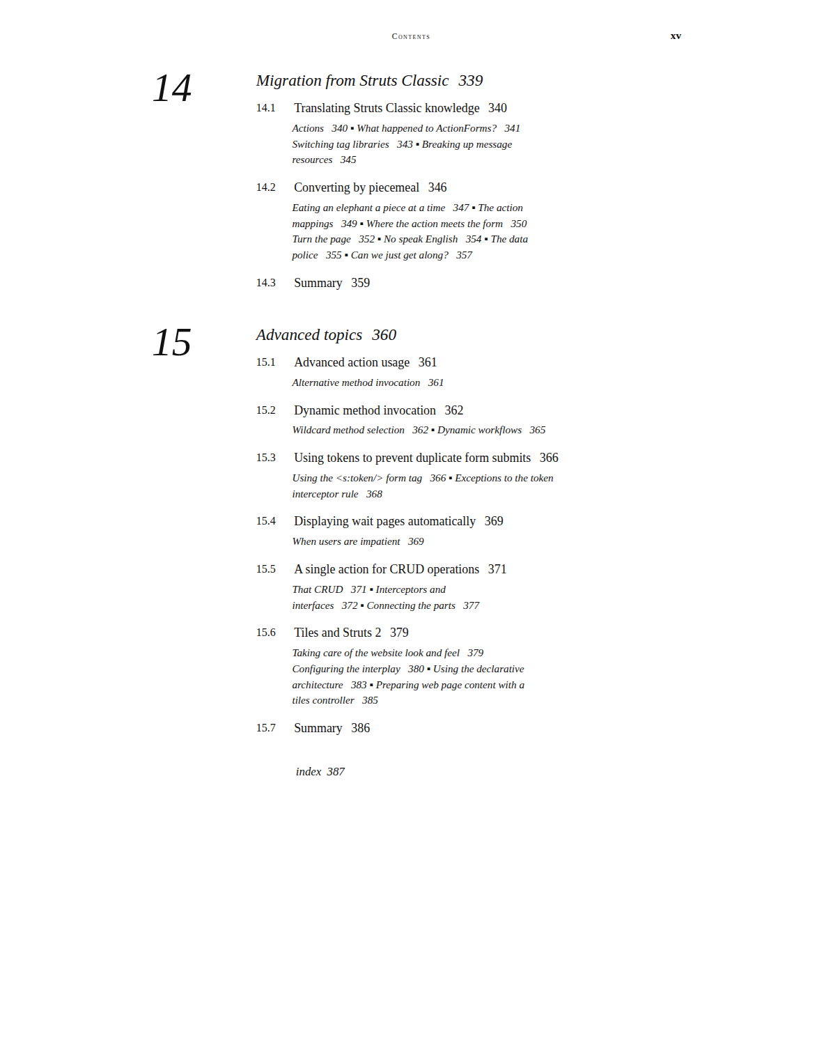Contents xv
14
Migration from Struts Classic339
14.1 Translating Struts Classic knowledge340
Actions 340▪What happened to ActionForms? 341
Switching tag libraries 343▪Breaking up message
resources 345
14.2 Converting by piecemeal346
Eating an elephant a piece at a time 347▪The action
mappings 349▪Where the action meets the form 350
Turn the page 352▪No speak English 354▪The data
police 355▪Can we just get along? 357
14.3 Summary359
15
Advanced topics360
15.1 Advanced action usage361
Alternative method invocation 361
15.2 Dynamic method invocation362
Wildcard method selection 362▪Dynamic workflows 365
15.3 Using tokens to prevent duplicate form submits366
Using the <s:token/> form tag 366▪Exceptions to the token
interceptor rule 368
15.4 Displaying wait pages automatically369
When users are impatient 369
15.5 A single action for CRUD operations371
That CRUD 371▪Interceptors and
interfaces 372▪Connecting the parts 377
15.6 Tiles and Struts 2379
Taking care of the website look and feel 379
Configuring the interplay 380▪Using the declarative
architecture 383▪Preparing web page content with a
tiles controller 385
15.7 Summary386
index 387